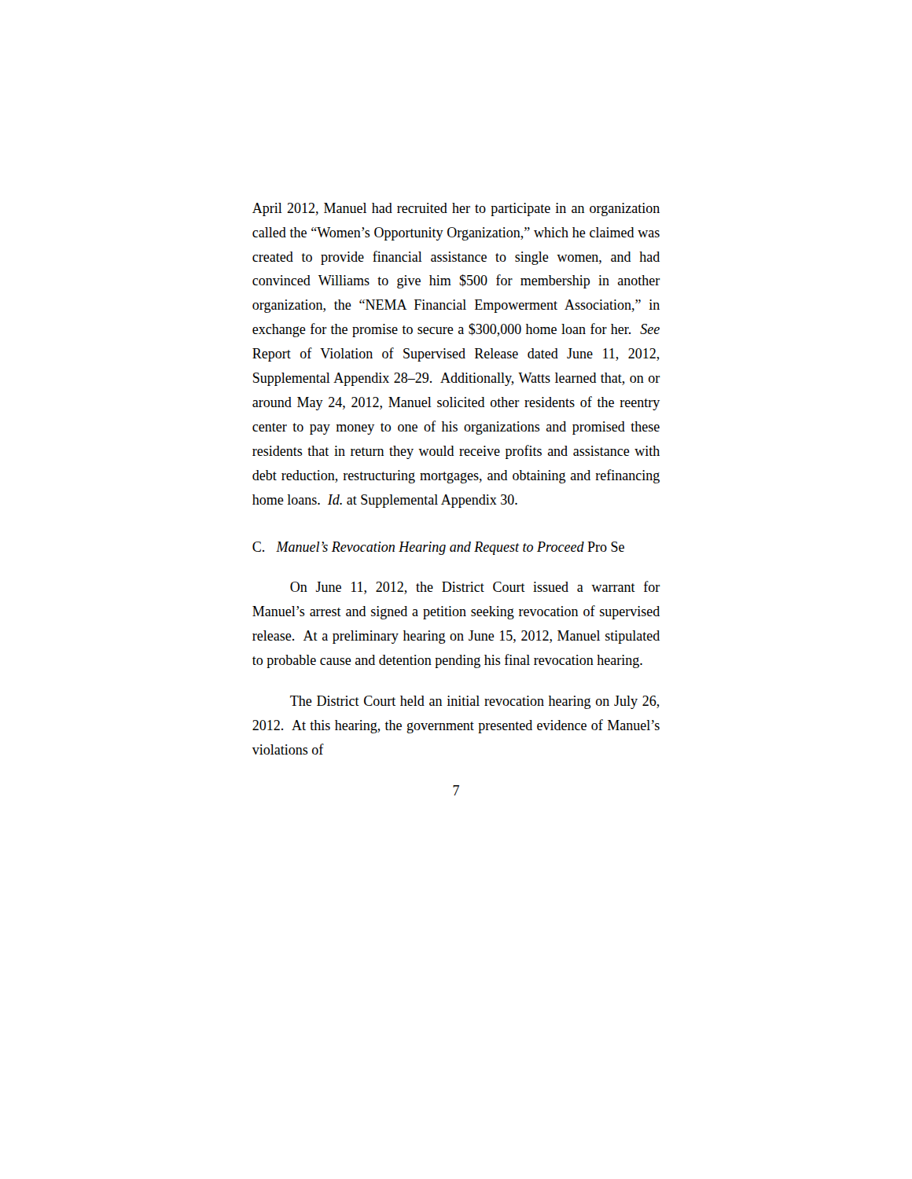April 2012, Manuel had recruited her to participate in an organization called the “Women’s Opportunity Organization,” which he claimed was created to provide financial assistance to single women, and had convinced Williams to give him $500 for membership in another organization, the “NEMA Financial Empowerment Association,” in exchange for the promise to secure a $300,000 home loan for her. See Report of Violation of Supervised Release dated June 11, 2012, Supplemental Appendix 28–29. Additionally, Watts learned that, on or around May 24, 2012, Manuel solicited other residents of the reentry center to pay money to one of his organizations and promised these residents that in return they would receive profits and assistance with debt reduction, restructuring mortgages, and obtaining and refinancing home loans. Id. at Supplemental Appendix 30.
C. Manuel’s Revocation Hearing and Request to Proceed Pro Se
On June 11, 2012, the District Court issued a warrant for Manuel’s arrest and signed a petition seeking revocation of supervised release. At a preliminary hearing on June 15, 2012, Manuel stipulated to probable cause and detention pending his final revocation hearing.
The District Court held an initial revocation hearing on July 26, 2012. At this hearing, the government presented evidence of Manuel’s violations of
7